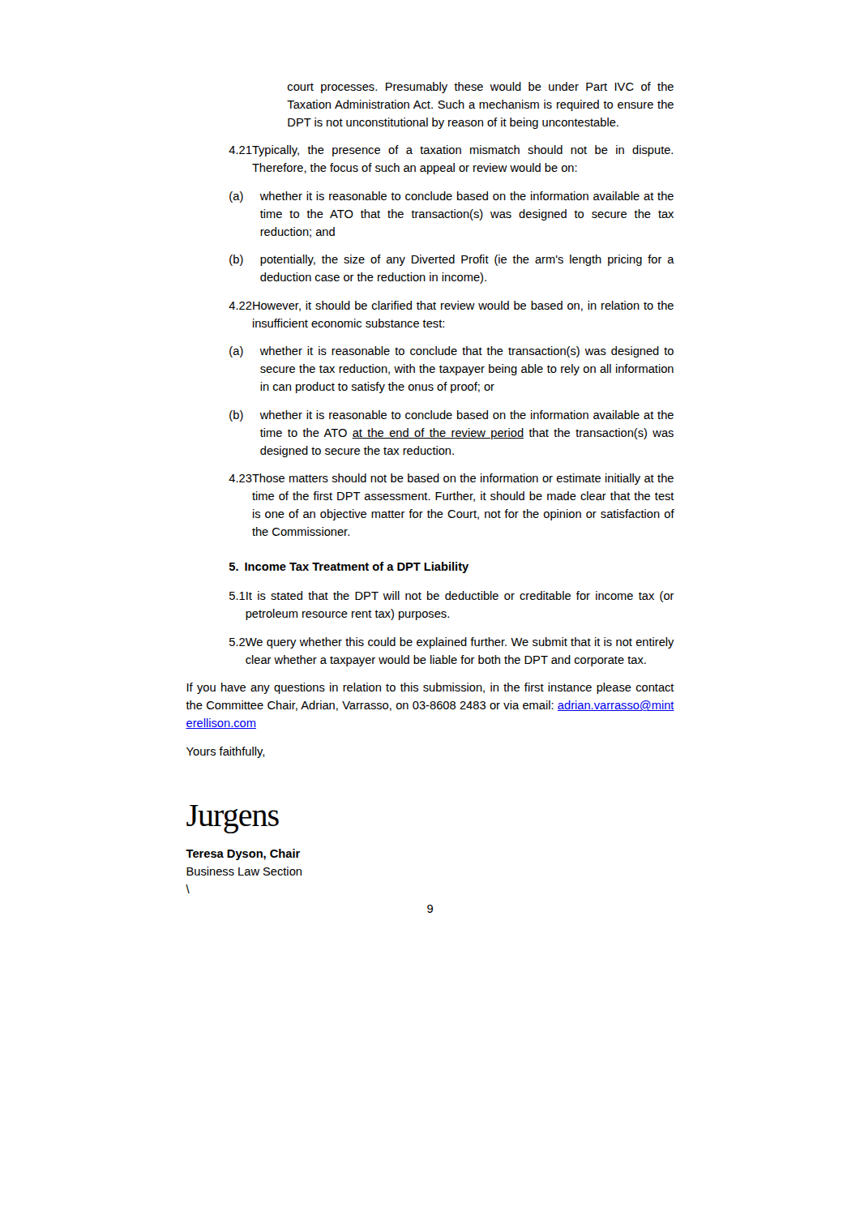court processes. Presumably these would be under Part IVC of the Taxation Administration Act. Such a mechanism is required to ensure the DPT is not unconstitutional by reason of it being uncontestable.
4.21
Typically, the presence of a taxation mismatch should not be in dispute. Therefore, the focus of such an appeal or review would be on:
(a)
whether it is reasonable to conclude based on the information available at the time to the ATO that the transaction(s) was designed to secure the tax reduction; and
(b)
potentially, the size of any Diverted Profit (ie the arm's length pricing for a deduction case or the reduction in income).
4.22
However, it should be clarified that review would be based on, in relation to the insufficient economic substance test:
(a)
whether it is reasonable to conclude that the transaction(s) was designed to secure the tax reduction, with the taxpayer being able to rely on all information in can product to satisfy the onus of proof; or
(b)
whether it is reasonable to conclude based on the information available at the time to the ATO at the end of the review period that the transaction(s) was designed to secure the tax reduction.
4.23
Those matters should not be based on the information or estimate initially at the time of the first DPT assessment. Further, it should be made clear that the test is one of an objective matter for the Court, not for the opinion or satisfaction of the Commissioner.
5.
Income Tax Treatment of a DPT Liability
5.1
It is stated that the DPT will not be deductible or creditable for income tax (or petroleum resource rent tax) purposes.
5.2
We query whether this could be explained further. We submit that it is not entirely clear whether a taxpayer would be liable for both the DPT and corporate tax.
If you have any questions in relation to this submission, in the first instance please contact the Committee Chair, Adrian, Varrasso, on 03-8608 2483 or via email: adrian.varrasso@minterellison.com
Yours faithfully,
Jurgens
Teresa Dyson, Chair
Business Law Section
\
9